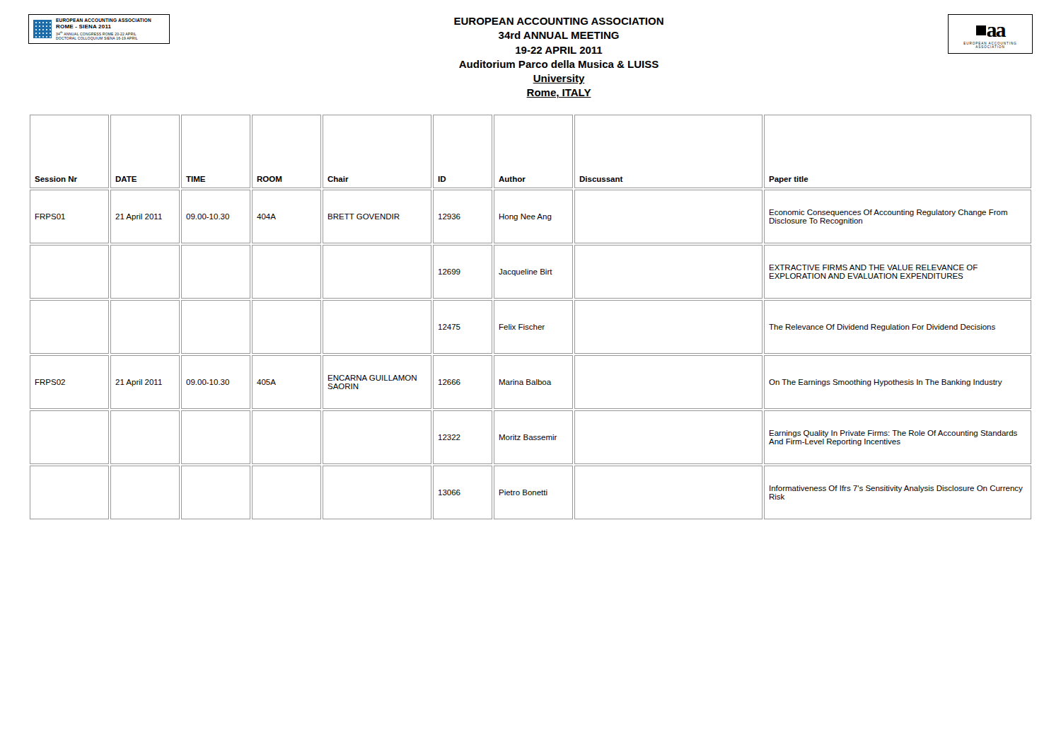EUROPEAN ACCOUNTING ASSOCIATION
ROME - SIENA 2011
34th ANNUAL CONGRESS ROME 20-22 APRIL
DOCTORAL COLLOQUIUM SIENA 16-19 APRIL
EUROPEAN ACCOUNTING ASSOCIATION
34rd ANNUAL MEETING
19-22 APRIL 2011
Auditorium Parco della Musica & LUISS
University
Rome, ITALY
aa
EUROPEAN ACCOUNTING ASSOCIATION
| Session Nr | DATE | TIME | ROOM | Chair | ID | Author | Discussant | Paper title |
| --- | --- | --- | --- | --- | --- | --- | --- | --- |
| FRPS01 | 21 April 2011 | 09.00-10.30 | 404A | BRETT GOVENDIR | 12936 | Hong Nee Ang | | Economic Consequences Of Accounting Regulatory Change From Disclosure To Recognition |
| | | | | | 12699 | Jacqueline Birt | | EXTRACTIVE FIRMS AND THE VALUE RELEVANCE OF EXPLORATION AND EVALUATION EXPENDITURES |
| | | | | | 12475 | Felix Fischer | | The Relevance Of Dividend Regulation For Dividend Decisions |
| FRPS02 | 21 April 2011 | 09.00-10.30 | 405A | ENCARNA GUILLAMON SAORIN | 12666 | Marina Balboa | | On The Earnings Smoothing Hypothesis In The Banking Industry |
| | | | | | 12322 | Moritz Bassemir | | Earnings Quality In Private Firms: The Role Of Accounting Standards And Firm-Level Reporting Incentives |
| | | | | | 13066 | Pietro Bonetti | | Informativeness Of Ifrs 7's Sensitivity Analysis Disclosure On Currency Risk |